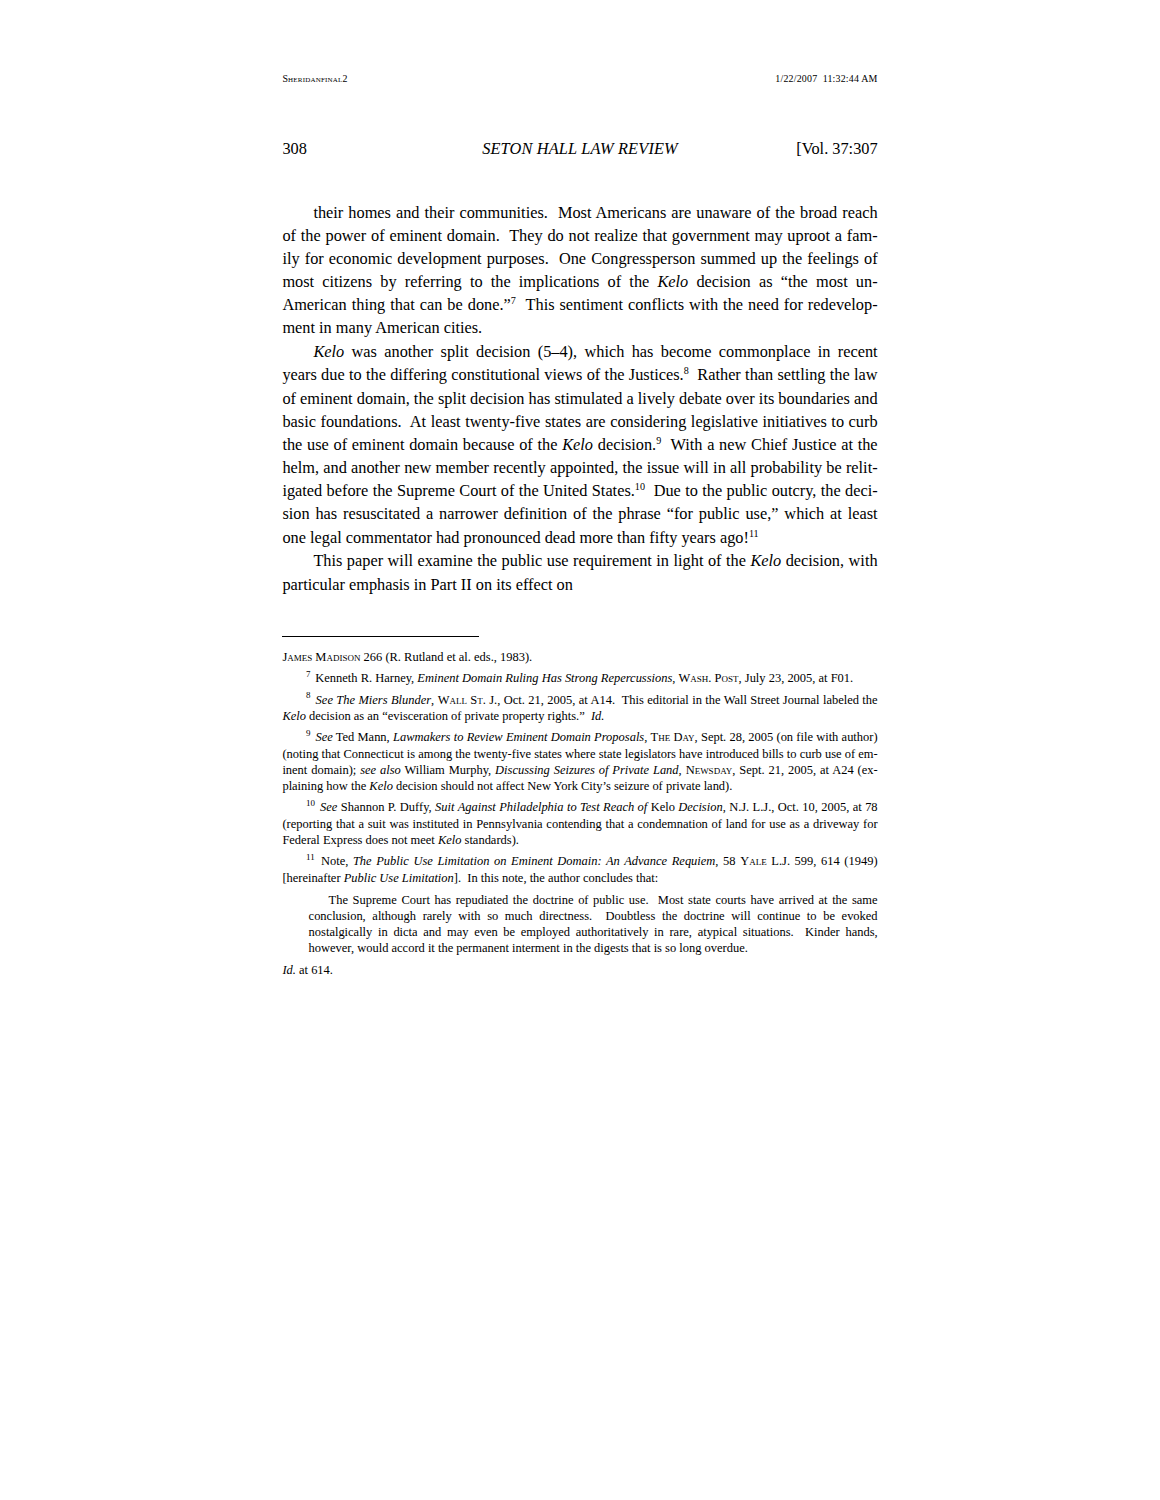SheridanFinal2 1/22/2007 11:32:44 AM
308 SETON HALL LAW REVIEW [Vol. 37:307
their homes and their communities. Most Americans are unaware of the broad reach of the power of eminent domain. They do not realize that government may uproot a family for economic development purposes. One Congressperson summed up the feelings of most citizens by referring to the implications of the Kelo decision as “the most un-American thing that can be done.”7 This sentiment conflicts with the need for redevelopment in many American cities.
Kelo was another split decision (5–4), which has become commonplace in recent years due to the differing constitutional views of the Justices.8 Rather than settling the law of eminent domain, the split decision has stimulated a lively debate over its boundaries and basic foundations. At least twenty-five states are considering legislative initiatives to curb the use of eminent domain because of the Kelo decision.9 With a new Chief Justice at the helm, and another new member recently appointed, the issue will in all probability be relitigated before the Supreme Court of the United States.10 Due to the public outcry, the decision has resuscitated a narrower definition of the phrase “for public use,” which at least one legal commentator had pronounced dead more than fifty years ago!11
This paper will examine the public use requirement in light of the Kelo decision, with particular emphasis in Part II on its effect on
James Madison 266 (R. Rutland et al. eds., 1983).
7 Kenneth R. Harney, Eminent Domain Ruling Has Strong Repercussions, Wash. Post, July 23, 2005, at F01.
8 See The Miers Blunder, Wall St. J., Oct. 21, 2005, at A14. This editorial in the Wall Street Journal labeled the Kelo decision as an “evisceration of private property rights.” Id.
9 See Ted Mann, Lawmakers to Review Eminent Domain Proposals, The Day, Sept. 28, 2005 (on file with author) (noting that Connecticut is among the twenty-five states where state legislators have introduced bills to curb use of eminent domain); see also William Murphy, Discussing Seizures of Private Land, Newsday, Sept. 21, 2005, at A24 (explaining how the Kelo decision should not affect New York City’s seizure of private land).
10 See Shannon P. Duffy, Suit Against Philadelphia to Test Reach of Kelo Decision, N.J. L.J., Oct. 10, 2005, at 78 (reporting that a suit was instituted in Pennsylvania contending that a condemnation of land for use as a driveway for Federal Express does not meet Kelo standards).
11 Note, The Public Use Limitation on Eminent Domain: An Advance Requiem, 58 Yale L.J. 599, 614 (1949) [hereinafter Public Use Limitation]. In this note, the author concludes that:
The Supreme Court has repudiated the doctrine of public use. Most state courts have arrived at the same conclusion, although rarely with so much directness. Doubtless the doctrine will continue to be evoked nostalgically in dicta and may even be employed authoritatively in rare, atypical situations. Kinder hands, however, would accord it the permanent interment in the digests that is so long overdue.
Id. at 614.